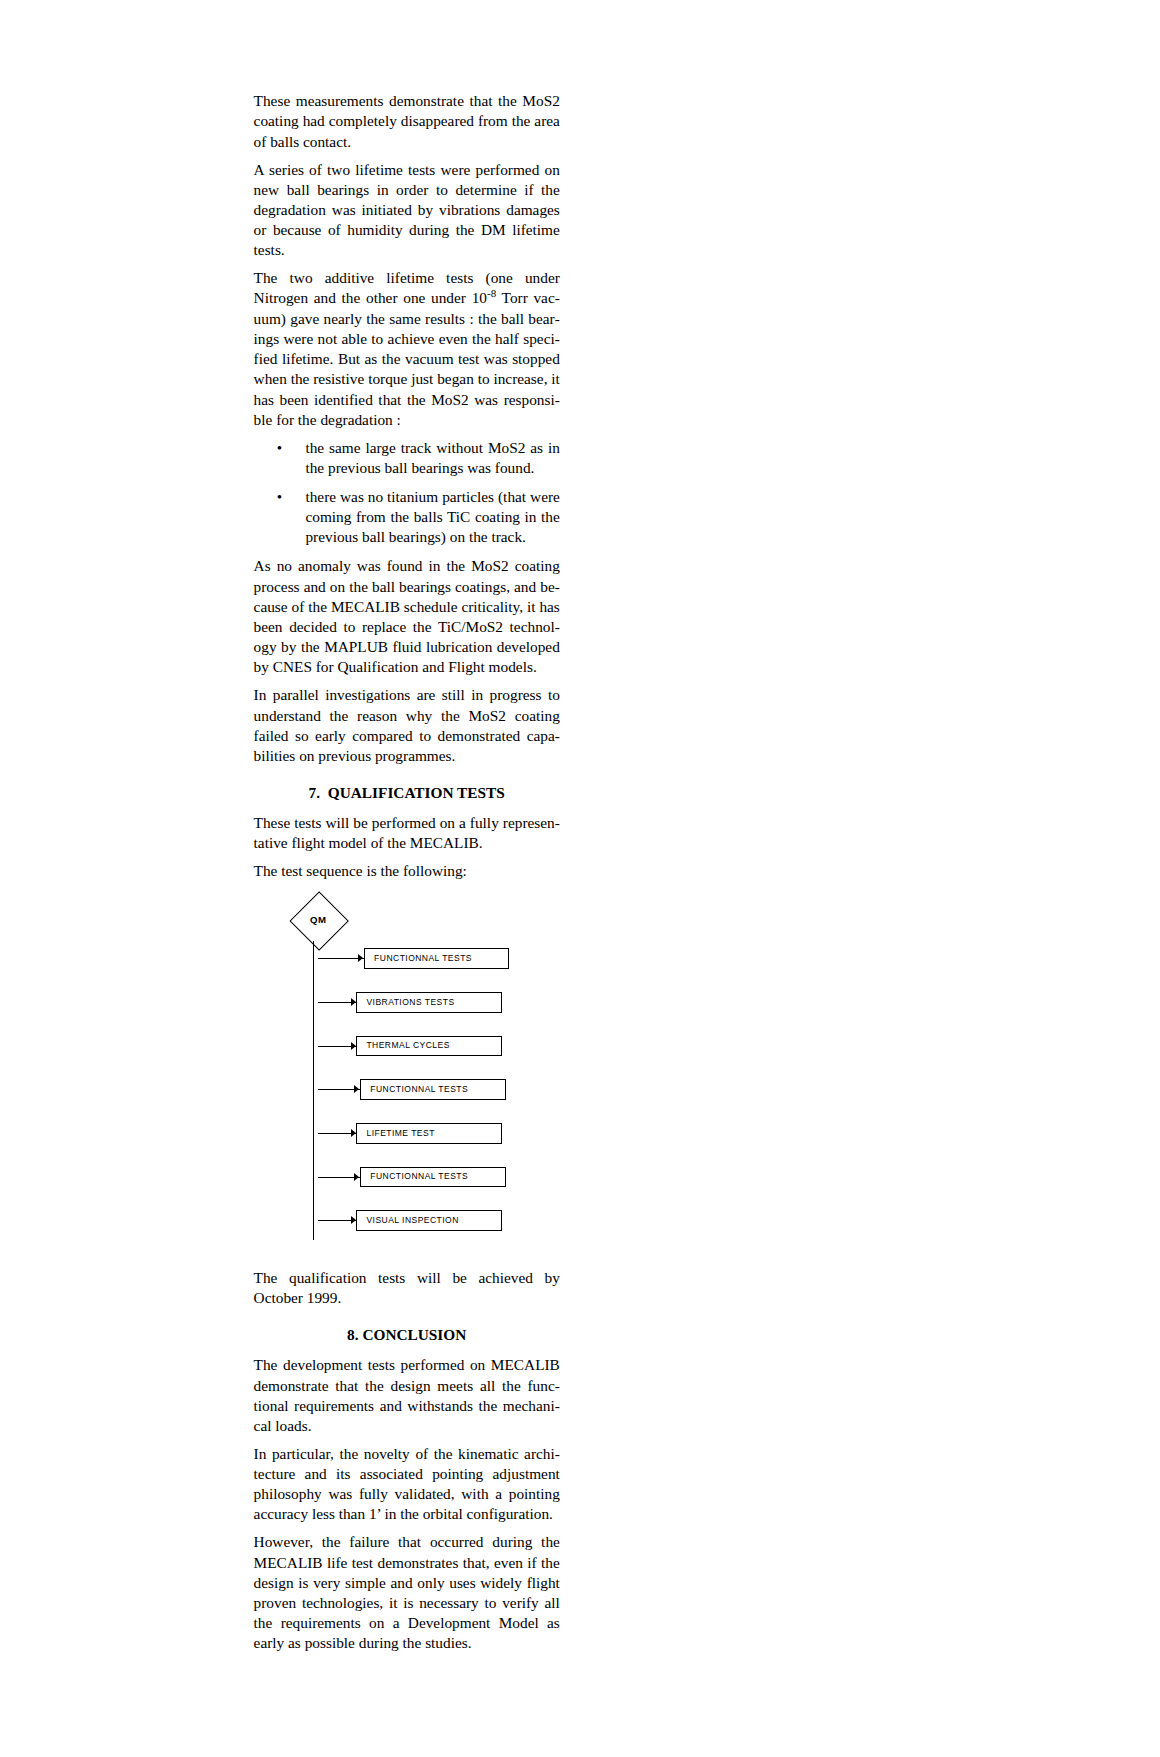These measurements demonstrate that the MoS2 coating had completely disappeared from the area of balls contact.
A series of two lifetime tests were performed on new ball bearings in order to determine if the degradation was initiated by vibrations damages or because of humidity during the DM lifetime tests.
The two additive lifetime tests (one under Nitrogen and the other one under 10-8 Torr vacuum) gave nearly the same results : the ball bearings were not able to achieve even the half specified lifetime. But as the vacuum test was stopped when the resistive torque just began to increase, it has been identified that the MoS2 was responsible for the degradation :
the same large track without MoS2 as in the previous ball bearings was found.
there was no titanium particles (that were coming from the balls TiC coating in the previous ball bearings) on the track.
As no anomaly was found in the MoS2 coating process and on the ball bearings coatings, and because of the MECALIB schedule criticality, it has been decided to replace the TiC/MoS2 technology by the MAPLUB fluid lubrication developed by CNES for Qualification and Flight models.
In parallel investigations are still in progress to understand the reason why the MoS2 coating failed so early compared to demonstrated capabilities on previous programmes.
7. QUALIFICATION TESTS
These tests will be performed on a fully representative flight model of the MECALIB.
The test sequence is the following:
QM
FUNCTIONNAL TESTS
VIBRATIONS TESTS
THERMAL CYCLES
FUNCTIONNAL TESTS
LIFETIME TEST
FUNCTIONNAL TESTS
VISUAL INSPECTION
The qualification tests will be achieved by October 1999.
8. CONCLUSION
The development tests performed on MECALIB demonstrate that the design meets all the functional requirements and withstands the mechanical loads.
In particular, the novelty of the kinematic architecture and its associated pointing adjustment philosophy was fully validated, with a pointing accuracy less than 1’ in the orbital configuration.
However, the failure that occurred during the MECALIB life test demonstrates that, even if the design is very simple and only uses widely flight proven technologies, it is necessary to verify all the requirements on a Development Model as early as possible during the studies.